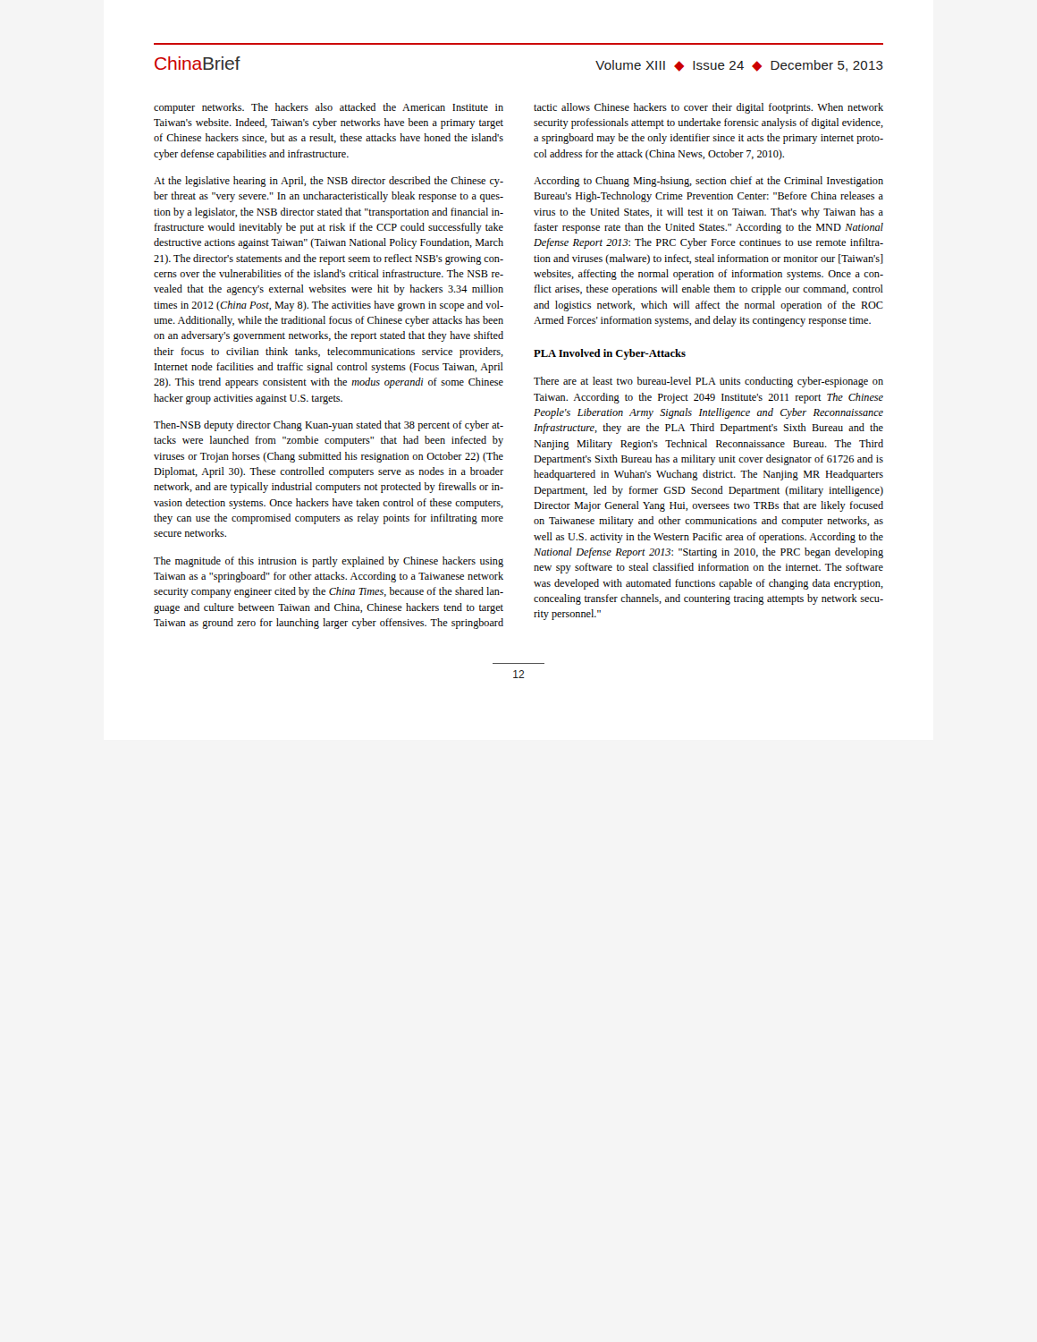China Brief
Volume XIII ◆ Issue 24 ◆ December 5, 2013
computer networks. The hackers also attacked the American Institute in Taiwan's website. Indeed, Taiwan's cyber networks have been a primary target of Chinese hackers since, but as a result, these attacks have honed the island's cyber defense capabilities and infrastructure.
At the legislative hearing in April, the NSB director described the Chinese cyber threat as "very severe." In an uncharacteristically bleak response to a question by a legislator, the NSB director stated that "transportation and financial infrastructure would inevitably be put at risk if the CCP could successfully take destructive actions against Taiwan" (Taiwan National Policy Foundation, March 21). The director's statements and the report seem to reflect NSB's growing concerns over the vulnerabilities of the island's critical infrastructure. The NSB revealed that the agency's external websites were hit by hackers 3.34 million times in 2012 (China Post, May 8). The activities have grown in scope and volume. Additionally, while the traditional focus of Chinese cyber attacks has been on an adversary's government networks, the report stated that they have shifted their focus to civilian think tanks, telecommunications service providers, Internet node facilities and traffic signal control systems (Focus Taiwan, April 28). This trend appears consistent with the modus operandi of some Chinese hacker group activities against U.S. targets.
Then-NSB deputy director Chang Kuan-yuan stated that 38 percent of cyber attacks were launched from "zombie computers" that had been infected by viruses or Trojan horses (Chang submitted his resignation on October 22) (The Diplomat, April 30). These controlled computers serve as nodes in a broader network, and are typically industrial computers not protected by firewalls or invasion detection systems. Once hackers have taken control of these computers, they can use the compromised computers as relay points for infiltrating more secure networks.
The magnitude of this intrusion is partly explained by Chinese hackers using Taiwan as a "springboard" for other attacks. According to a Taiwanese network security company engineer cited by the China Times, because of the shared language and culture between Taiwan and China, Chinese hackers tend to target Taiwan as ground zero for launching larger cyber offensives. The springboard tactic allows Chinese hackers to cover their digital footprints. When network security professionals attempt to undertake forensic analysis of digital evidence, a springboard may be the only identifier since it acts the primary internet protocol address for the attack (China News, October 7, 2010).
According to Chuang Ming-hsiung, section chief at the Criminal Investigation Bureau's High-Technology Crime Prevention Center: "Before China releases a virus to the United States, it will test it on Taiwan. That's why Taiwan has a faster response rate than the United States." According to the MND National Defense Report 2013: The PRC Cyber Force continues to use remote infiltration and viruses (malware) to infect, steal information or monitor our [Taiwan's] websites, affecting the normal operation of information systems. Once a conflict arises, these operations will enable them to cripple our command, control and logistics network, which will affect the normal operation of the ROC Armed Forces' information systems, and delay its contingency response time.
PLA Involved in Cyber-Attacks
There are at least two bureau-level PLA units conducting cyber-espionage on Taiwan. According to the Project 2049 Institute's 2011 report The Chinese People's Liberation Army Signals Intelligence and Cyber Reconnaissance Infrastructure, they are the PLA Third Department's Sixth Bureau and the Nanjing Military Region's Technical Reconnaissance Bureau. The Third Department's Sixth Bureau has a military unit cover designator of 61726 and is headquartered in Wuhan's Wuchang district. The Nanjing MR Headquarters Department, led by former GSD Second Department (military intelligence) Director Major General Yang Hui, oversees two TRBs that are likely focused on Taiwanese military and other communications and computer networks, as well as U.S. activity in the Western Pacific area of operations. According to the National Defense Report 2013: "Starting in 2010, the PRC began developing new spy software to steal classified information on the internet. The software was developed with automated functions capable of changing data encryption, concealing transfer channels, and countering tracing attempts by network security personnel."
12